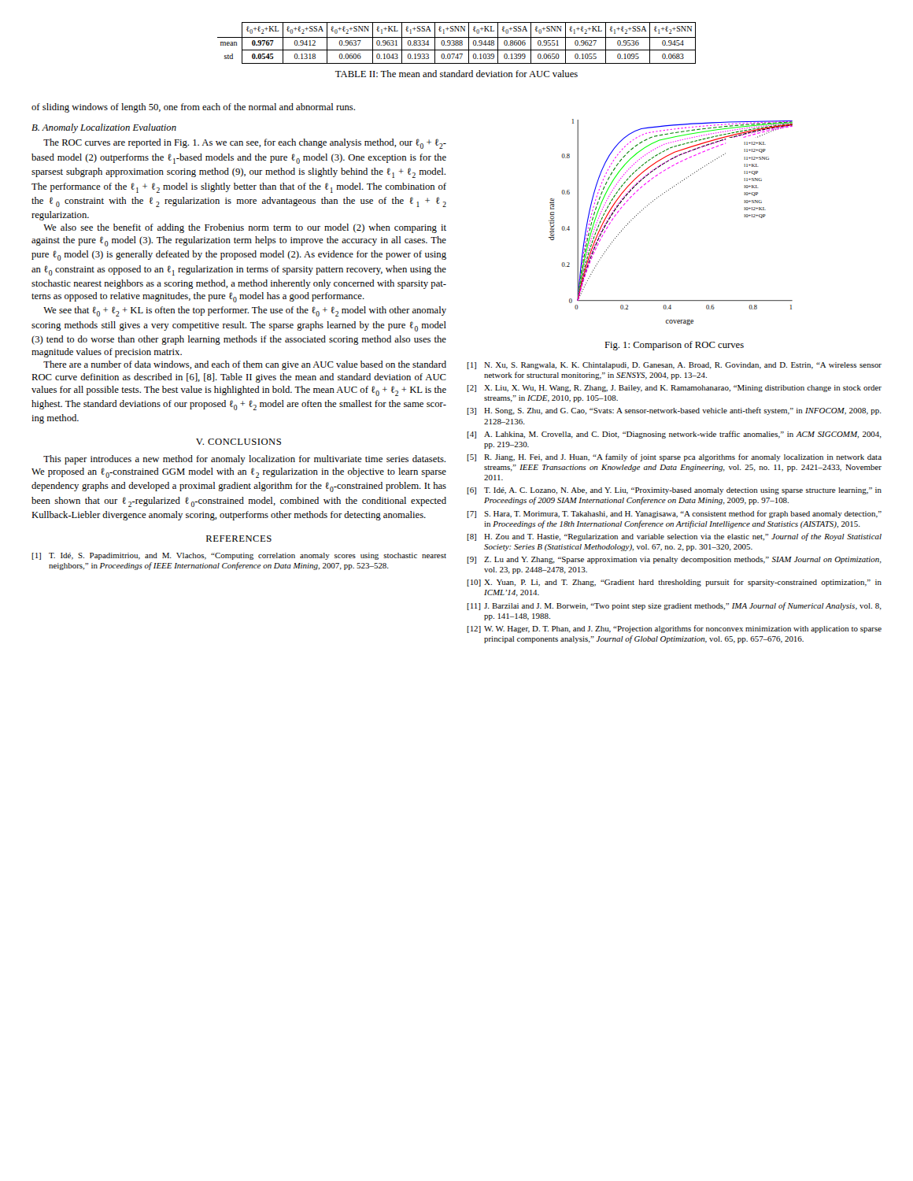| | ℓ 0 +ℓ 2 +KL | ℓ 0 +ℓ 2 +SSA | ℓ 0 +ℓ 2 +SNN | ℓ 1 +KL | ℓ 1 +SSA | ℓ 1 +SNN | ℓ 0 +KL | ℓ 0 +SSA | ℓ 0 +SNN | ℓ 1 +ℓ 2 +KL | ℓ 1 +ℓ 2 +SSA | ℓ 1 +ℓ 2 +SNN |
| --- | --- | --- | --- | --- | --- | --- | --- | --- | --- | --- | --- | --- |
| mean | 0.9767 | 0.9412 | 0.9637 | 0.9631 | 0.8334 | 0.9388 | 0.9448 | 0.8606 | 0.9551 | 0.9627 | 0.9536 | 0.9454 |
| std | 0.0545 | 0.1318 | 0.0606 | 0.1043 | 0.1933 | 0.0747 | 0.1039 | 0.1399 | 0.0650 | 0.1055 | 0.1095 | 0.0683 |
TABLE II: The mean and standard deviation for AUC values
of sliding windows of length 50, one from each of the normal and abnormal runs.
B. Anomaly Localization Evaluation
The ROC curves are reported in Fig. 1. As we can see, for each change analysis method, our ℓ0 + ℓ2-based model (2) outperforms the ℓ1-based models and the pure ℓ0 model (3). One exception is for the sparsest subgraph approximation scoring method (9), our method is slightly behind the ℓ1 + ℓ2 model. The performance of the ℓ1 + ℓ2 model is slightly better than that of the ℓ1 model. The combination of the ℓ0 constraint with the ℓ2 regularization is more advantageous than the use of the ℓ1 + ℓ2 regularization.
We also see the benefit of adding the Frobenius norm term to our model (2) when comparing it against the pure ℓ0 model (3). The regularization term helps to improve the accuracy in all cases. The pure ℓ0 model (3) is generally defeated by the proposed model (2). As evidence for the power of using an ℓ0 constraint as opposed to an ℓ1 regularization in terms of sparsity pattern recovery, when using the stochastic nearest neighbors as a scoring method, a method inherently only concerned with sparsity patterns as opposed to relative magnitudes, the pure ℓ0 model has a good performance.
We see that ℓ0 + ℓ2 + KL is often the top performer. The use of the ℓ0 + ℓ2 model with other anomaly scoring methods still gives a very competitive result. The sparse graphs learned by the pure ℓ0 model (3) tend to do worse than other graph learning methods if the associated scoring method also uses the magnitude values of precision matrix.
There are a number of data windows, and each of them can give an AUC value based on the standard ROC curve definition as described in [6], [8]. Table II gives the mean and standard deviation of AUC values for all possible tests. The best value is highlighted in bold. The mean AUC of ℓ0 + ℓ2 + KL is the highest. The standard deviations of our proposed ℓ0 + ℓ2 model are often the smallest for the same scoring method.
V. Conclusions
This paper introduces a new method for anomaly localization for multivariate time series datasets. We proposed an ℓ0-constrained GGM model with an ℓ2 regularization in the objective to learn sparse dependency graphs and developed a proximal gradient algorithm for the ℓ0-constrained problem. It has been shown that our ℓ2-regularized ℓ0-constrained model, combined with the conditional expected Kullback-Liebler divergence anomaly scoring, outperforms other methods for detecting anomalies.
References
T. Idé, S. Papadimitriou, and M. Vlachos, “Computing correlation anomaly scores using stochastic nearest neighbors,” in Proceedings of IEEE International Conference on Data Mining, 2007, pp. 523–528.
Fig. 1: Comparison of ROC curves
N. Xu, S. Rangwala, K. K. Chintalapudi, D. Ganesan, A. Broad, R. Govindan, and D. Estrin, “A wireless sensor network for structural monitoring,” in SENSYS, 2004, pp. 13–24.
X. Liu, X. Wu, H. Wang, R. Zhang, J. Bailey, and K. Ramamohanarao, “Mining distribution change in stock order streams,” in ICDE, 2010, pp. 105–108.
H. Song, S. Zhu, and G. Cao, “Svats: A sensor-network-based vehicle anti-theft system,” in INFOCOM, 2008, pp. 2128–2136.
A. Lahkina, M. Crovella, and C. Diot, “Diagnosing network-wide traffic anomalies,” in ACM SIGCOMM, 2004, pp. 219–230.
R. Jiang, H. Fei, and J. Huan, “A family of joint sparse pca algorithms for anomaly localization in network data streams,” IEEE Transactions on Knowledge and Data Engineering, vol. 25, no. 11, pp. 2421–2433, November 2011.
T. Idé, A. C. Lozano, N. Abe, and Y. Liu, “Proximity-based anomaly detection using sparse structure learning,” in Proceedings of 2009 SIAM International Conference on Data Mining, 2009, pp. 97–108.
S. Hara, T. Morimura, T. Takahashi, and H. Yanagisawa, “A consistent method for graph based anomaly detection,” in Proceedings of the 18th International Conference on Artificial Intelligence and Statistics (AISTATS), 2015.
H. Zou and T. Hastie, “Regularization and variable selection via the elastic net,” Journal of the Royal Statistical Society: Series B (Statistical Methodology), vol. 67, no. 2, pp. 301–320, 2005.
Z. Lu and Y. Zhang, “Sparse approximation via penalty decomposition methods,” SIAM Journal on Optimization, vol. 23, pp. 2448–2478, 2013.
X. Yuan, P. Li, and T. Zhang, “Gradient hard thresholding pursuit for sparsity-constrained optimization,” in ICML’14, 2014.
J. Barzilai and J. M. Borwein, “Two point step size gradient methods,” IMA Journal of Numerical Analysis, vol. 8, pp. 141–148, 1988.
W. W. Hager, D. T. Phan, and J. Zhu, “Projection algorithms for nonconvex minimization with application to sparse principal components analysis,” Journal of Global Optimization, vol. 65, pp. 657–676, 2016.